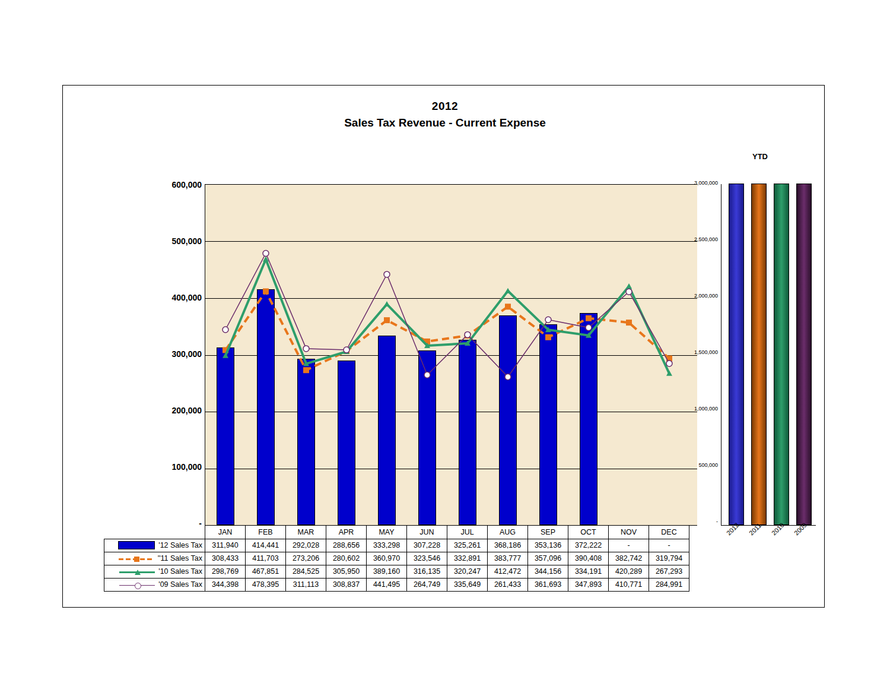2012
Sales Tax Revenue - Current Expense
YTD
600,000
500,000
400,000
300,000
200,000
100,000
-
| | JAN | FEB | MAR | APR | MAY | JUN | JUL | AUG | SEP | OCT | NOV | DEC |
| '12 Sales Tax | 311,940 | 414,441 | 292,028 | 288,656 | 333,298 | 307,228 | 325,261 | 368,186 | 353,136 | 372,222 | - | - |
| ''11 Sales Tax | 308,433 | 411,703 | 273,206 | 280,602 | 360,970 | 323,546 | 332,891 | 383,777 | 357,096 | 390,408 | 382,742 | 319,794 |
| '10 Sales Tax | 298,769 | 467,851 | 284,525 | 305,950 | 389,160 | 316,135 | 320,247 | 412,472 | 344,156 | 334,191 | 420,289 | 267,293 |
| '09 Sales Tax | 344,398 | 478,395 | 311,113 | 308,837 | 441,495 | 264,749 | 335,649 | 261,433 | 361,693 | 347,893 | 410,771 | 284,991 |
3,000,000
2,500,000
2,000,000
1,500,000
1,000,000
500,000
-
2012
2011
2010
2009